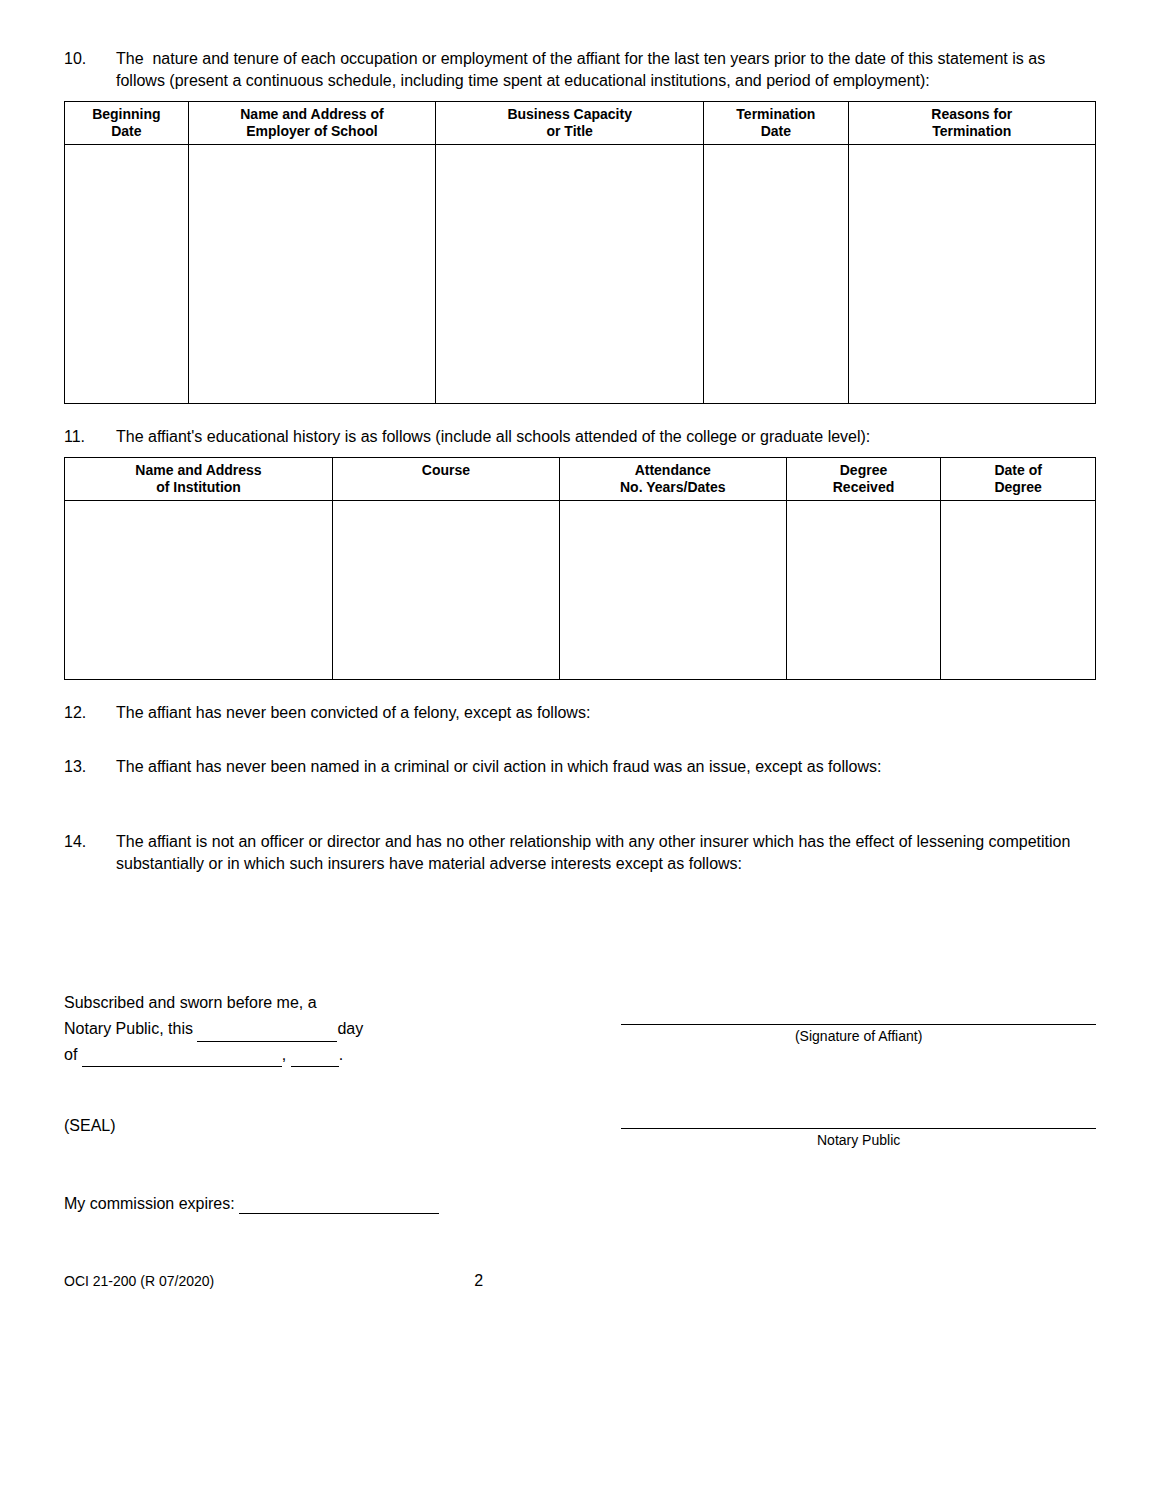10.
The nature and tenure of each occupation or employment of the affiant for the last ten years prior to the date of this statement is as follows (present a continuous schedule, including time spent at educational institutions, and period of employment):
| Beginning Date | Name and Address of Employer of School | Business Capacity or Title | Termination Date | Reasons for Termination |
| --- | --- | --- | --- | --- |
11.
The affiant's educational history is as follows (include all schools attended of the college or graduate level):
| Name and Address of Institution | Course | Attendance No. Years/Dates | Degree Received | Date of Degree |
| --- | --- | --- | --- | --- |
12.
The affiant has never been convicted of a felony, except as follows:
13.
The affiant has never been named in a criminal or civil action in which fraud was an issue, except as follows:
14.
The affiant is not an officer or director and has no other relationship with any other insurer which has the effect of lessening competition substantially or in which such insurers have material adverse interests except as follows:
Subscribed and sworn before me, a
Notary Public, this day
of , .
(SEAL)
My commission expires:
(Signature of Affiant)
Notary Public
OCI 21-200 (R 07/2020)
2